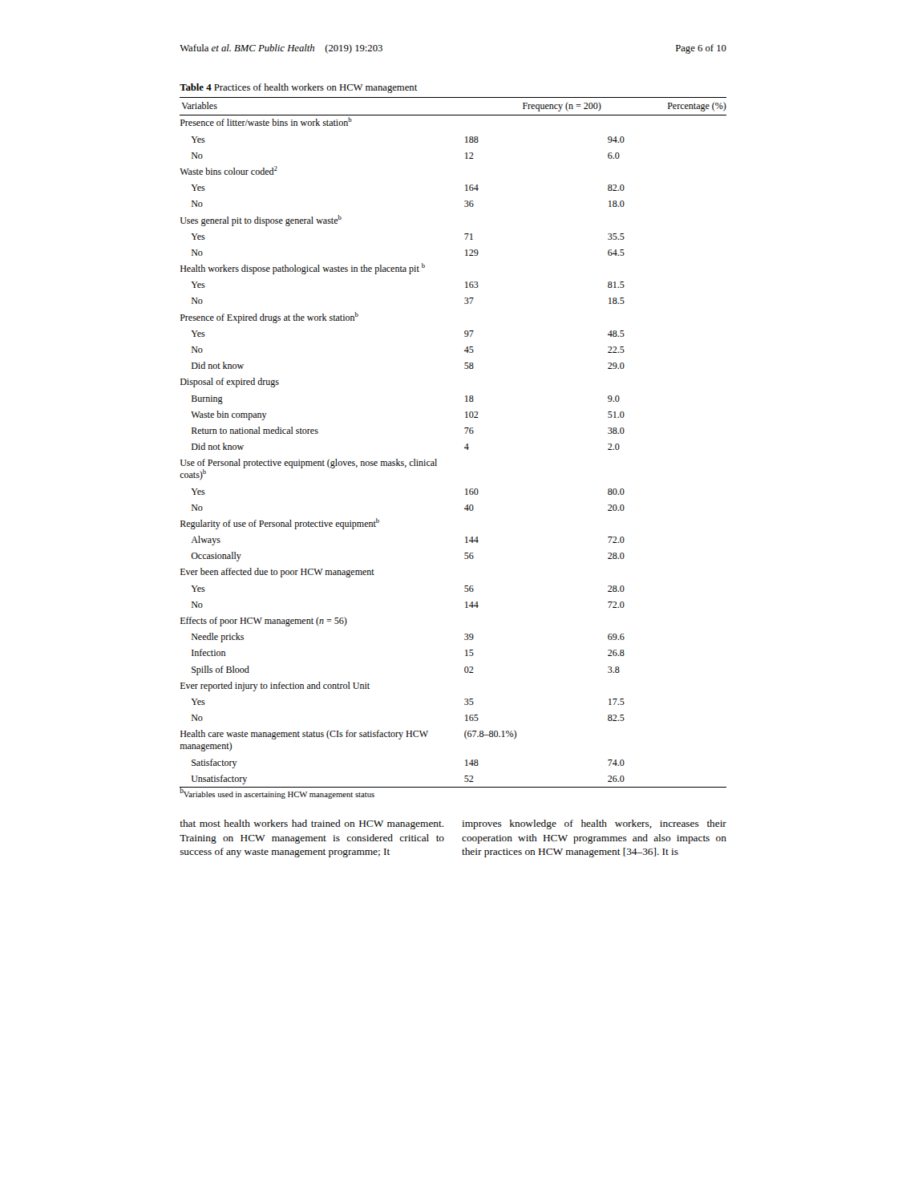Wafula et al. BMC Public Health (2019) 19:203
Page 6 of 10
Table 4 Practices of health workers on HCW management
| Variables | Frequency (n = 200) | Percentage (%) |
| --- | --- | --- |
| Presence of litter/waste bins in work station b | | |
| Yes | 188 | 94.0 |
| No | 12 | 6.0 |
| Waste bins colour coded 2 | | |
| Yes | 164 | 82.0 |
| No | 36 | 18.0 |
| Uses general pit to dispose general waste b | | |
| Yes | 71 | 35.5 |
| No | 129 | 64.5 |
| Health workers dispose pathological wastes in the placenta pit b | | |
| Yes | 163 | 81.5 |
| No | 37 | 18.5 |
| Presence of Expired drugs at the work station b | | |
| Yes | 97 | 48.5 |
| No | 45 | 22.5 |
| Did not know | 58 | 29.0 |
| Disposal of expired drugs | | |
| Burning | 18 | 9.0 |
| Waste bin company | 102 | 51.0 |
| Return to national medical stores | 76 | 38.0 |
| Did not know | 4 | 2.0 |
| Use of Personal protective equipment (gloves, nose masks, clinical coats) b | | |
| Yes | 160 | 80.0 |
| No | 40 | 20.0 |
| Regularity of use of Personal protective equipment b | | |
| Always | 144 | 72.0 |
| Occasionally | 56 | 28.0 |
| Ever been affected due to poor HCW management | | |
| Yes | 56 | 28.0 |
| No | 144 | 72.0 |
| Effects of poor HCW management ( n = 56) | | |
| Needle pricks | 39 | 69.6 |
| Infection | 15 | 26.8 |
| Spills of Blood | 02 | 3.8 |
| Ever reported injury to infection and control Unit | | |
| Yes | 35 | 17.5 |
| No | 165 | 82.5 |
| Health care waste management status (CIs for satisfactory HCW management) | (67.8–80.1%) | |
| Satisfactory | 148 | 74.0 |
| Unsatisfactory | 52 | 26.0 |
bVariables used in ascertaining HCW management status
that most health workers had trained on HCW management. Training on HCW management is considered critical to success of any waste management programme; It
improves knowledge of health workers, increases their cooperation with HCW programmes and also impacts on their practices on HCW management [34–36]. It is